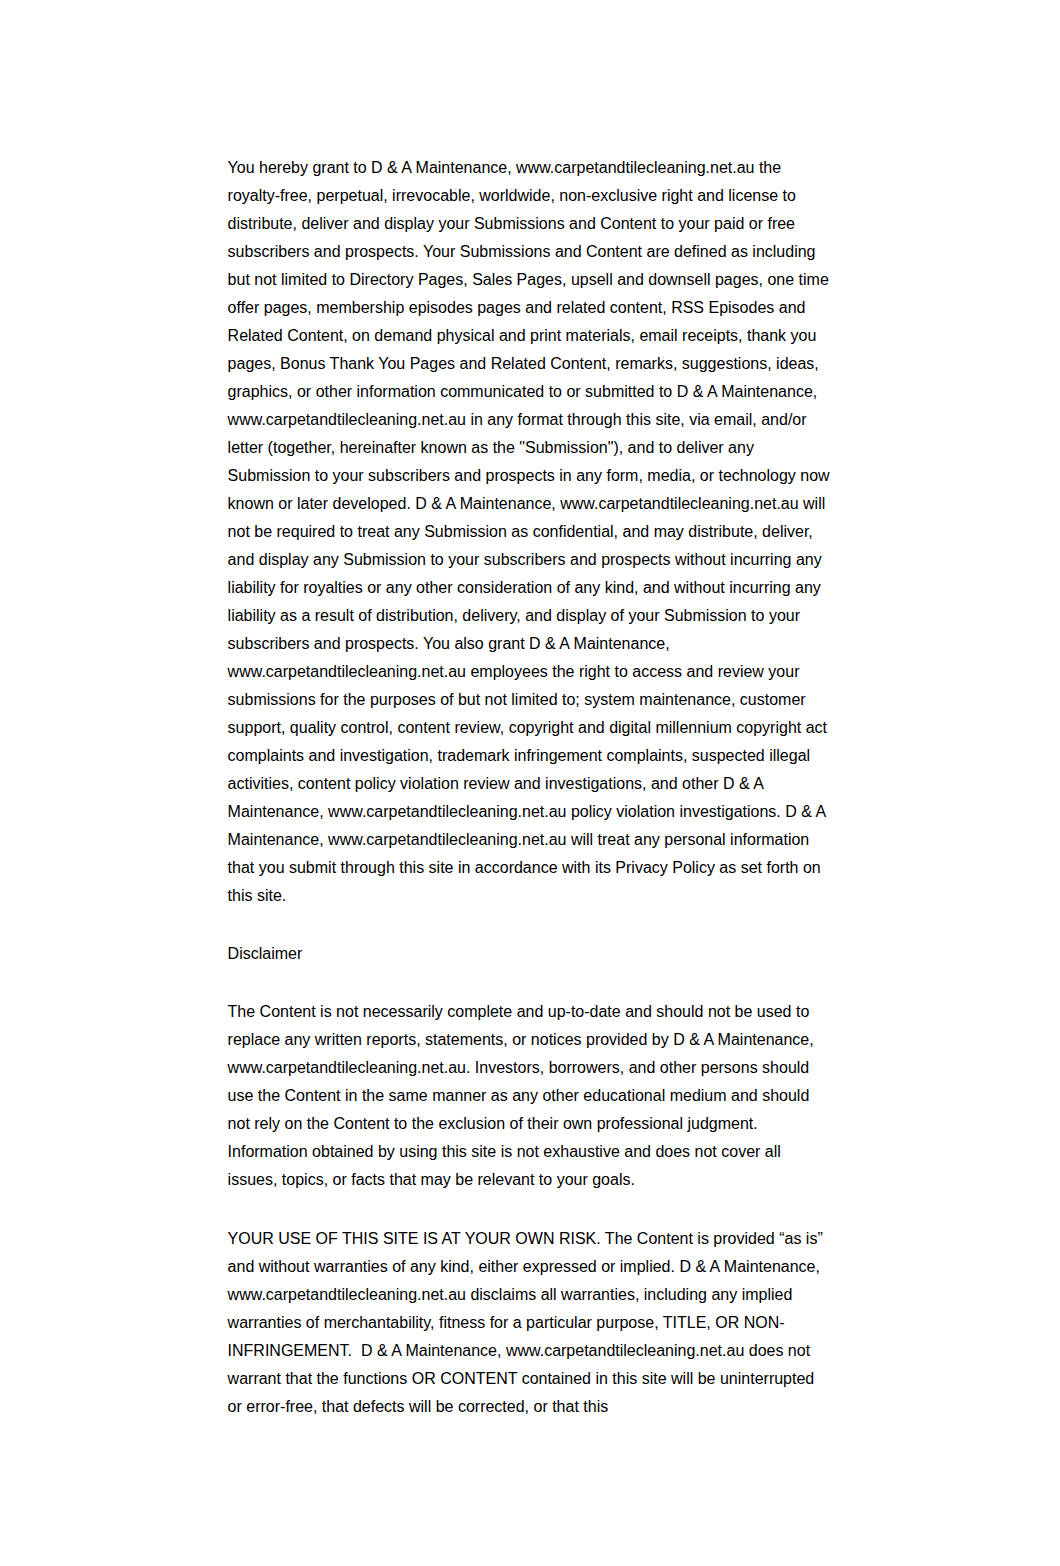You hereby grant to D & A Maintenance, www.carpetandtilecleaning.net.au the royalty-free, perpetual, irrevocable, worldwide, non-exclusive right and license to distribute, deliver and display your Submissions and Content to your paid or free subscribers and prospects. Your Submissions and Content are defined as including but not limited to Directory Pages, Sales Pages, upsell and downsell pages, one time offer pages, membership episodes pages and related content, RSS Episodes and Related Content, on demand physical and print materials, email receipts, thank you pages, Bonus Thank You Pages and Related Content, remarks, suggestions, ideas, graphics, or other information communicated to or submitted to D & A Maintenance, www.carpetandtilecleaning.net.au in any format through this site, via email, and/or letter (together, hereinafter known as the "Submission"), and to deliver any Submission to your subscribers and prospects in any form, media, or technology now known or later developed. D & A Maintenance, www.carpetandtilecleaning.net.au will not be required to treat any Submission as confidential, and may distribute, deliver, and display any Submission to your subscribers and prospects without incurring any liability for royalties or any other consideration of any kind, and without incurring any liability as a result of distribution, delivery, and display of your Submission to your subscribers and prospects. You also grant D & A Maintenance, www.carpetandtilecleaning.net.au employees the right to access and review your submissions for the purposes of but not limited to; system maintenance, customer support, quality control, content review, copyright and digital millennium copyright act complaints and investigation, trademark infringement complaints, suspected illegal activities, content policy violation review and investigations, and other D & A Maintenance, www.carpetandtilecleaning.net.au policy violation investigations. D & A Maintenance, www.carpetandtilecleaning.net.au will treat any personal information that you submit through this site in accordance with its Privacy Policy as set forth on this site.
Disclaimer
The Content is not necessarily complete and up-to-date and should not be used to replace any written reports, statements, or notices provided by D & A Maintenance, www.carpetandtilecleaning.net.au. Investors, borrowers, and other persons should use the Content in the same manner as any other educational medium and should not rely on the Content to the exclusion of their own professional judgment. Information obtained by using this site is not exhaustive and does not cover all issues, topics, or facts that may be relevant to your goals.
YOUR USE OF THIS SITE IS AT YOUR OWN RISK. The Content is provided “as is” and without warranties of any kind, either expressed or implied. D & A Maintenance, www.carpetandtilecleaning.net.au disclaims all warranties, including any implied warranties of merchantability, fitness for a particular purpose, TITLE, OR NON-INFRINGEMENT. D & A Maintenance, www.carpetandtilecleaning.net.au does not warrant that the functions OR CONTENT contained in this site will be uninterrupted or error-free, that defects will be corrected, or that this